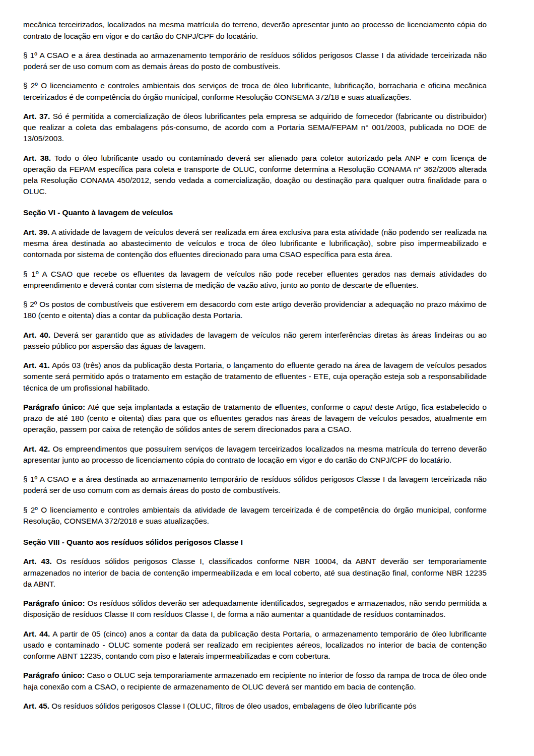mecânica terceirizados, localizados na mesma matrícula do terreno, deverão apresentar junto ao processo de licenciamento cópia do contrato de locação em vigor e do cartão do CNPJ/CPF do locatário.
§ 1º A CSAO e a área destinada ao armazenamento temporário de resíduos sólidos perigosos Classe I da atividade terceirizada não poderá ser de uso comum com as demais áreas do posto de combustíveis.
§ 2º O licenciamento e controles ambientais dos serviços de troca de óleo lubrificante, lubrificação, borracharia e oficina mecânica terceirizados é de competência do órgão municipal, conforme Resolução CONSEMA 372/18 e suas atualizações.
Art. 37. Só é permitida a comercialização de óleos lubrificantes pela empresa se adquirido de fornecedor (fabricante ou distribuidor) que realizar a coleta das embalagens pós-consumo, de acordo com a Portaria SEMA/FEPAM n° 001/2003, publicada no DOE de 13/05/2003.
Art. 38. Todo o óleo lubrificante usado ou contaminado deverá ser alienado para coletor autorizado pela ANP e com licença de operação da FEPAM específica para coleta e transporte de OLUC, conforme determina a Resolução CONAMA n° 362/2005 alterada pela Resolução CONAMA 450/2012, sendo vedada a comercialização, doação ou destinação para qualquer outra finalidade para o OLUC.
Seção VI - Quanto à lavagem de veículos
Art. 39. A atividade de lavagem de veículos deverá ser realizada em área exclusiva para esta atividade (não podendo ser realizada na mesma área destinada ao abastecimento de veículos e troca de óleo lubrificante e lubrificação), sobre piso impermeabilizado e contornada por sistema de contenção dos efluentes direcionado para uma CSAO específica para esta área.
§ 1º A CSAO que recebe os efluentes da lavagem de veículos não pode receber efluentes gerados nas demais atividades do empreendimento e deverá contar com sistema de medição de vazão ativo, junto ao ponto de descarte de efluentes.
§ 2º Os postos de combustíveis que estiverem em desacordo com este artigo deverão providenciar a adequação no prazo máximo de 180 (cento e oitenta) dias a contar da publicação desta Portaria.
Art. 40. Deverá ser garantido que as atividades de lavagem de veículos não gerem interferências diretas às áreas lindeiras ou ao passeio público por aspersão das águas de lavagem.
Art. 41. Após 03 (três) anos da publicação desta Portaria, o lançamento do efluente gerado na área de lavagem de veículos pesados somente será permitido após o tratamento em estação de tratamento de efluentes - ETE, cuja operação esteja sob a responsabilidade técnica de um profissional habilitado.
Parágrafo único: Até que seja implantada a estação de tratamento de efluentes, conforme o caput deste Artigo, fica estabelecido o prazo de até 180 (cento e oitenta) dias para que os efluentes gerados nas áreas de lavagem de veículos pesados, atualmente em operação, passem por caixa de retenção de sólidos antes de serem direcionados para a CSAO.
Art. 42. Os empreendimentos que possuírem serviços de lavagem terceirizados localizados na mesma matrícula do terreno deverão apresentar junto ao processo de licenciamento cópia do contrato de locação em vigor e do cartão do CNPJ/CPF do locatário.
§ 1º A CSAO e a área destinada ao armazenamento temporário de resíduos sólidos perigosos Classe I da lavagem terceirizada não poderá ser de uso comum com as demais áreas do posto de combustíveis.
§ 2º O licenciamento e controles ambientais da atividade de lavagem terceirizada é de competência do órgão municipal, conforme Resolução, CONSEMA 372/2018 e suas atualizações.
Seção VIII - Quanto aos resíduos sólidos perigosos Classe I
Art. 43. Os resíduos sólidos perigosos Classe I, classificados conforme NBR 10004, da ABNT deverão ser temporariamente armazenados no interior de bacia de contenção impermeabilizada e em local coberto, até sua destinação final, conforme NBR 12235 da ABNT.
Parágrafo único: Os resíduos sólidos deverão ser adequadamente identificados, segregados e armazenados, não sendo permitida a disposição de resíduos Classe II com resíduos Classe I, de forma a não aumentar a quantidade de resíduos contaminados.
Art. 44. A partir de 05 (cinco) anos a contar da data da publicação desta Portaria, o armazenamento temporário de óleo lubrificante usado e contaminado - OLUC somente poderá ser realizado em recipientes aéreos, localizados no interior de bacia de contenção conforme ABNT 12235, contando com piso e laterais impermeabilizadas e com cobertura.
Parágrafo único: Caso o OLUC seja temporariamente armazenado em recipiente no interior de fosso da rampa de troca de óleo onde haja conexão com a CSAO, o recipiente de armazenamento de OLUC deverá ser mantido em bacia de contenção.
Art. 45. Os resíduos sólidos perigosos Classe I (OLUC, filtros de óleo usados, embalagens de óleo lubrificante pós